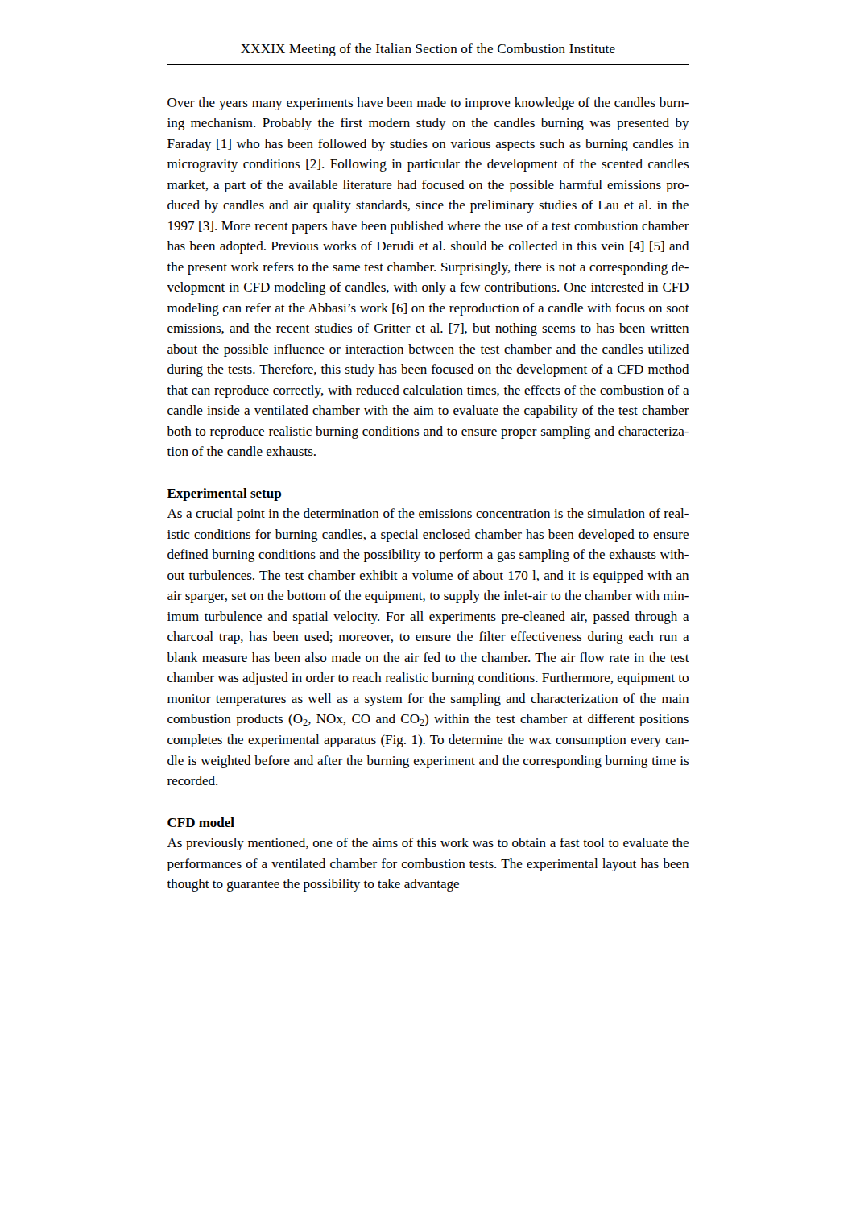XXXIX Meeting of the Italian Section of the Combustion Institute
Over the years many experiments have been made to improve knowledge of the candles burning mechanism. Probably the first modern study on the candles burning was presented by Faraday [1] who has been followed by studies on various aspects such as burning candles in microgravity conditions [2]. Following in particular the development of the scented candles market, a part of the available literature had focused on the possible harmful emissions produced by candles and air quality standards, since the preliminary studies of Lau et al. in the 1997 [3]. More recent papers have been published where the use of a test combustion chamber has been adopted. Previous works of Derudi et al. should be collected in this vein [4] [5] and the present work refers to the same test chamber. Surprisingly, there is not a corresponding development in CFD modeling of candles, with only a few contributions. One interested in CFD modeling can refer at the Abbasi’s work [6] on the reproduction of a candle with focus on soot emissions, and the recent studies of Gritter et al. [7], but nothing seems to has been written about the possible influence or interaction between the test chamber and the candles utilized during the tests. Therefore, this study has been focused on the development of a CFD method that can reproduce correctly, with reduced calculation times, the effects of the combustion of a candle inside a ventilated chamber with the aim to evaluate the capability of the test chamber both to reproduce realistic burning conditions and to ensure proper sampling and characterization of the candle exhausts.
Experimental setup
As a crucial point in the determination of the emissions concentration is the simulation of realistic conditions for burning candles, a special enclosed chamber has been developed to ensure defined burning conditions and the possibility to perform a gas sampling of the exhausts without turbulences. The test chamber exhibit a volume of about 170 l, and it is equipped with an air sparger, set on the bottom of the equipment, to supply the inlet-air to the chamber with minimum turbulence and spatial velocity. For all experiments pre-cleaned air, passed through a charcoal trap, has been used; moreover, to ensure the filter effectiveness during each run a blank measure has been also made on the air fed to the chamber. The air flow rate in the test chamber was adjusted in order to reach realistic burning conditions. Furthermore, equipment to monitor temperatures as well as a system for the sampling and characterization of the main combustion products (O2, NOx, CO and CO2) within the test chamber at different positions completes the experimental apparatus (Fig. 1). To determine the wax consumption every candle is weighted before and after the burning experiment and the corresponding burning time is recorded.
CFD model
As previously mentioned, one of the aims of this work was to obtain a fast tool to evaluate the performances of a ventilated chamber for combustion tests. The experimental layout has been thought to guarantee the possibility to take advantage